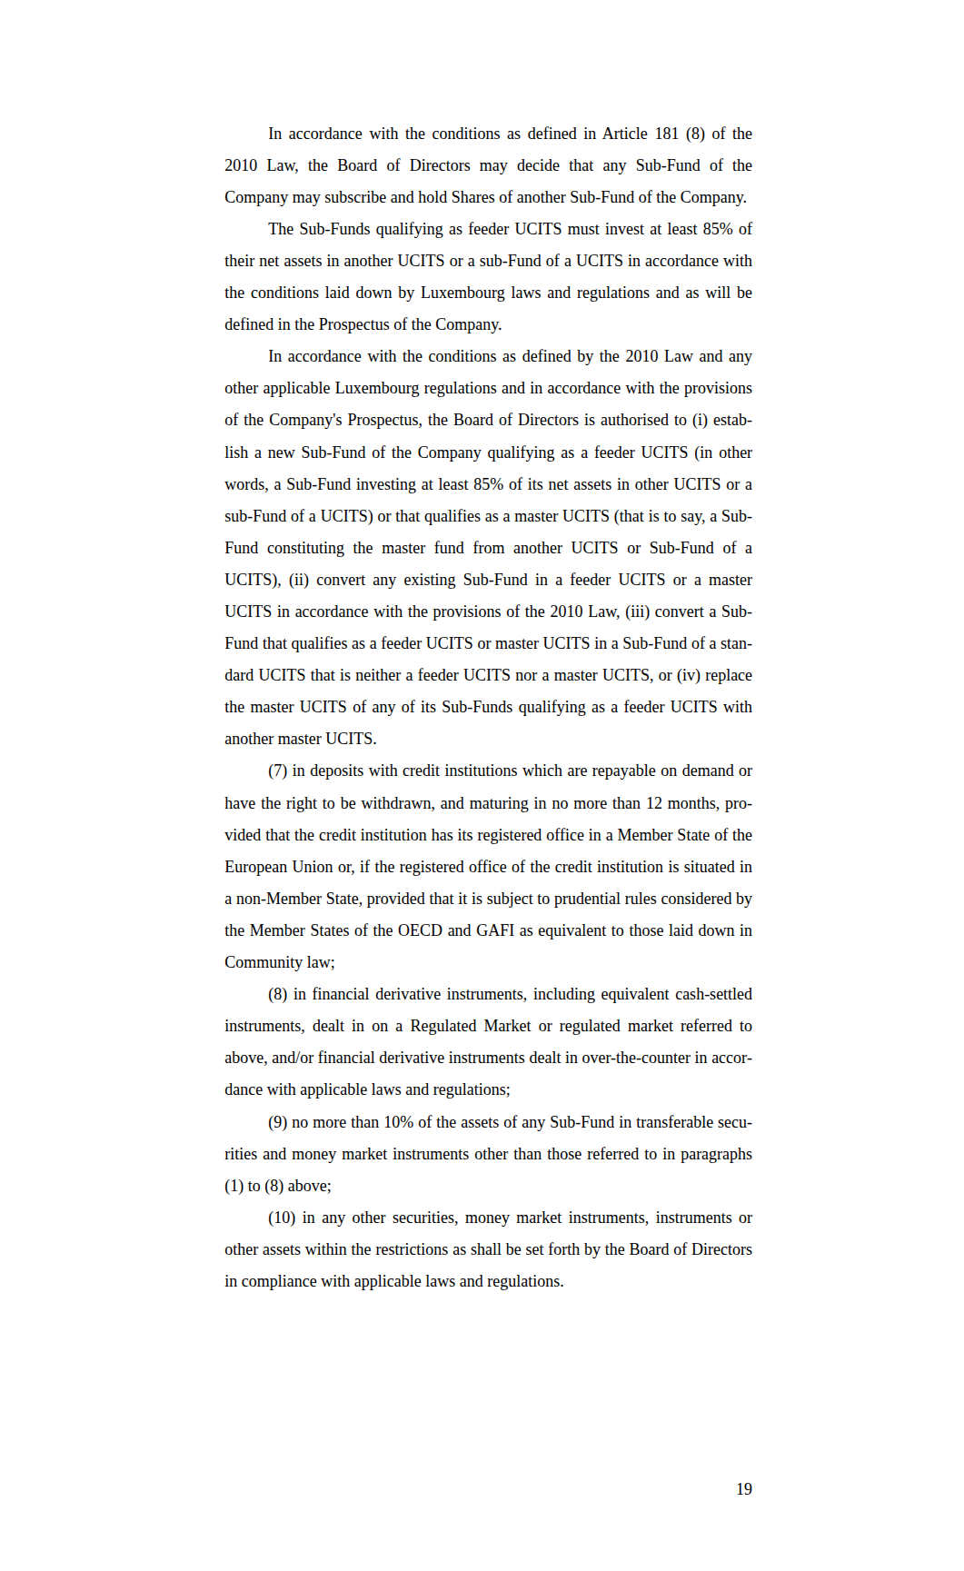In accordance with the conditions as defined in Article 181 (8) of the 2010 Law, the Board of Directors may decide that any Sub-Fund of the Company may subscribe and hold Shares of another Sub-Fund of the Company.
The Sub-Funds qualifying as feeder UCITS must invest at least 85% of their net assets in another UCITS or a sub-Fund of a UCITS in accordance with the conditions laid down by Luxembourg laws and regulations and as will be defined in the Prospectus of the Company.
In accordance with the conditions as defined by the 2010 Law and any other applicable Luxembourg regulations and in accordance with the provisions of the Company's Prospectus, the Board of Directors is authorised to (i) establish a new Sub-Fund of the Company qualifying as a feeder UCITS (in other words, a Sub-Fund investing at least 85% of its net assets in other UCITS or a sub-Fund of a UCITS) or that qualifies as a master UCITS (that is to say, a Sub-Fund constituting the master fund from another UCITS or Sub-Fund of a UCITS), (ii) convert any existing Sub-Fund in a feeder UCITS or a master UCITS in accordance with the provisions of the 2010 Law, (iii) convert a Sub-Fund that qualifies as a feeder UCITS or master UCITS in a Sub-Fund of a standard UCITS that is neither a feeder UCITS nor a master UCITS, or (iv) replace the master UCITS of any of its Sub-Funds qualifying as a feeder UCITS with another master UCITS.
(7) in deposits with credit institutions which are repayable on demand or have the right to be withdrawn, and maturing in no more than 12 months, provided that the credit institution has its registered office in a Member State of the European Union or, if the registered office of the credit institution is situated in a non-Member State, provided that it is subject to prudential rules considered by the Member States of the OECD and GAFI as equivalent to those laid down in Community law;
(8) in financial derivative instruments, including equivalent cash-settled instruments, dealt in on a Regulated Market or regulated market referred to above, and/or financial derivative instruments dealt in over-the-counter in accordance with applicable laws and regulations;
(9) no more than 10% of the assets of any Sub-Fund in transferable securities and money market instruments other than those referred to in paragraphs (1) to (8) above;
(10) in any other securities, money market instruments, instruments or other assets within the restrictions as shall be set forth by the Board of Directors in compliance with applicable laws and regulations.
19